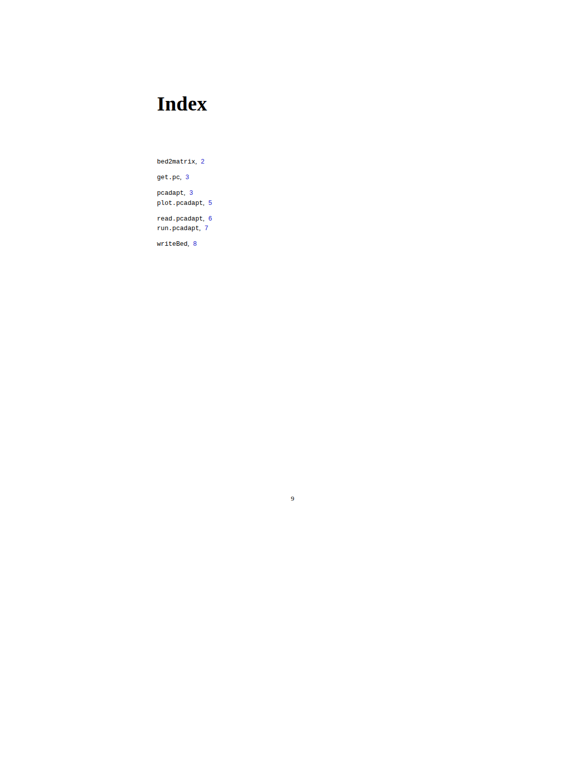Index
bed2matrix, 2
get.pc, 3
pcadapt, 3
plot.pcadapt, 5
read.pcadapt, 6
run.pcadapt, 7
writeBed, 8
9